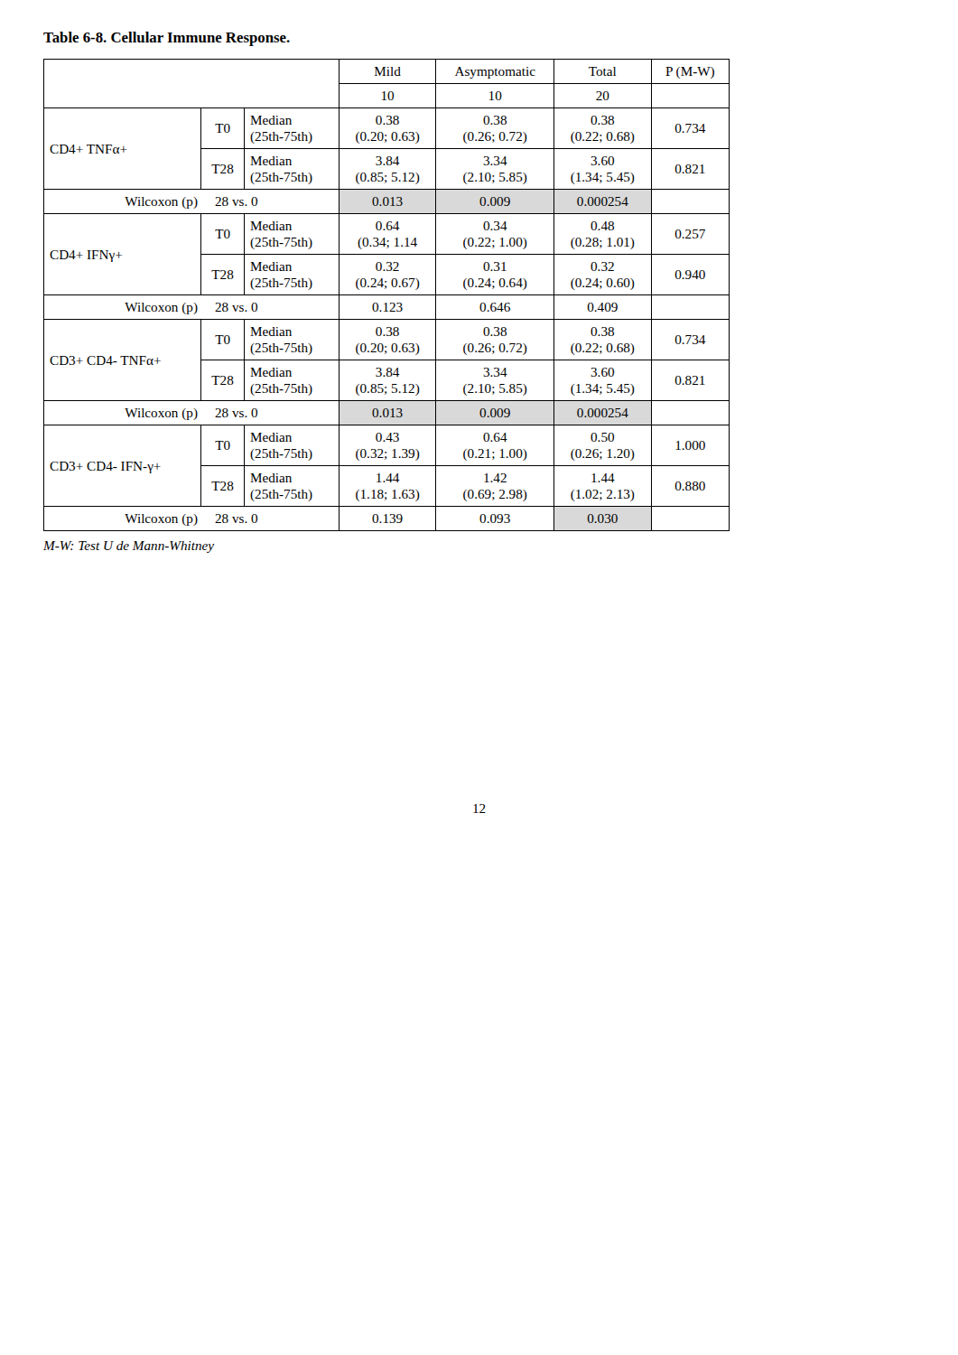Table 6-8. Cellular Immune Response.
| | Mild | Asymptomatic | Total | P (M-W) |
| --- | --- | --- | --- | --- |
| 10 | 10 | 20 | |
| CD4+ TNFα+ | T0 | Median (25th-75th) | 0.38 (0.20; 0.63) | 0.38 (0.26; 0.72) | 0.38 (0.22; 0.68) | 0.734 |
| T28 | Median (25th-75th) | 3.84 (0.85; 5.12) | 3.34 (2.10; 5.85) | 3.60 (1.34; 5.45) | 0.821 |
| Wilcoxon (p) 28 vs. 0 | 0.013 | 0.009 | 0.000254 | |
| CD4+ IFNγ+ | T0 | Median (25th-75th) | 0.64 (0.34; 1.14 | 0.34 (0.22; 1.00) | 0.48 (0.28; 1.01) | 0.257 |
| T28 | Median (25th-75th) | 0.32 (0.24; 0.67) | 0.31 (0.24; 0.64) | 0.32 (0.24; 0.60) | 0.940 |
| Wilcoxon (p) 28 vs. 0 | 0.123 | 0.646 | 0.409 | |
| CD3+ CD4- TNFα+ | T0 | Median (25th-75th) | 0.38 (0.20; 0.63) | 0.38 (0.26; 0.72) | 0.38 (0.22; 0.68) | 0.734 |
| T28 | Median (25th-75th) | 3.84 (0.85; 5.12) | 3.34 (2.10; 5.85) | 3.60 (1.34; 5.45) | 0.821 |
| Wilcoxon (p) 28 vs. 0 | 0.013 | 0.009 | 0.000254 | |
| CD3+ CD4- IFN-γ+ | T0 | Median (25th-75th) | 0.43 (0.32; 1.39) | 0.64 (0.21; 1.00) | 0.50 (0.26; 1.20) | 1.000 |
| T28 | Median (25th-75th) | 1.44 (1.18; 1.63) | 1.42 (0.69; 2.98) | 1.44 (1.02; 2.13) | 0.880 |
| Wilcoxon (p) 28 vs. 0 | 0.139 | 0.093 | 0.030 | |
M-W: Test U de Mann-Whitney
12